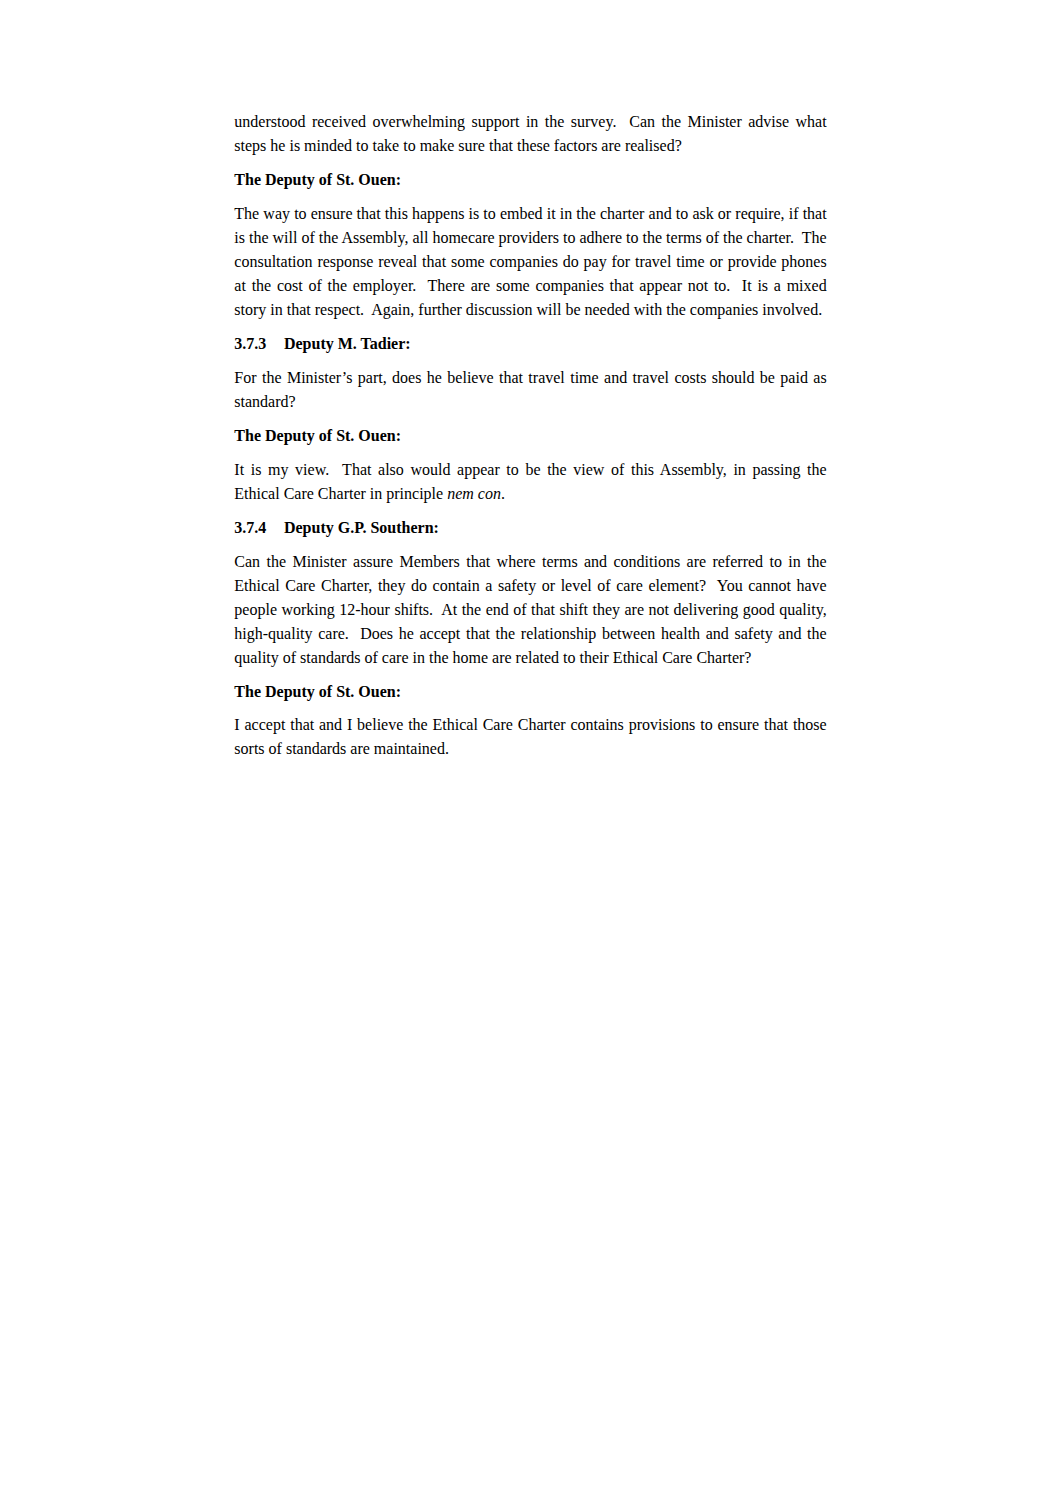understood received overwhelming support in the survey. Can the Minister advise what steps he is minded to take to make sure that these factors are realised?
The Deputy of St. Ouen:
The way to ensure that this happens is to embed it in the charter and to ask or require, if that is the will of the Assembly, all homecare providers to adhere to the terms of the charter. The consultation response reveal that some companies do pay for travel time or provide phones at the cost of the employer. There are some companies that appear not to. It is a mixed story in that respect. Again, further discussion will be needed with the companies involved.
3.7.3 Deputy M. Tadier:
For the Minister’s part, does he believe that travel time and travel costs should be paid as standard?
The Deputy of St. Ouen:
It is my view. That also would appear to be the view of this Assembly, in passing the Ethical Care Charter in principle nem con.
3.7.4 Deputy G.P. Southern:
Can the Minister assure Members that where terms and conditions are referred to in the Ethical Care Charter, they do contain a safety or level of care element? You cannot have people working 12-hour shifts. At the end of that shift they are not delivering good quality, high-quality care. Does he accept that the relationship between health and safety and the quality of standards of care in the home are related to their Ethical Care Charter?
The Deputy of St. Ouen:
I accept that and I believe the Ethical Care Charter contains provisions to ensure that those sorts of standards are maintained.